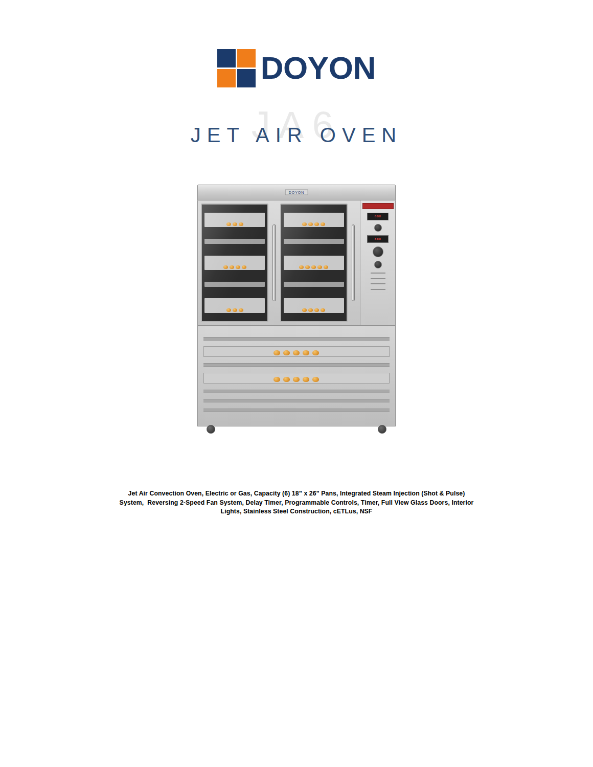DOYON
JA6
JET AIR OVEN
DOYON
888
888
Jet Air Convection Oven, Electric or Gas, Capacity (6) 18” x 26” Pans, Integrated Steam Injection (Shot & Pulse) System, Reversing 2-Speed Fan System, Delay Timer, Programmable Controls, Timer, Full View Glass Doors, Interior Lights, Stainless Steel Construction, cETLus, NSF